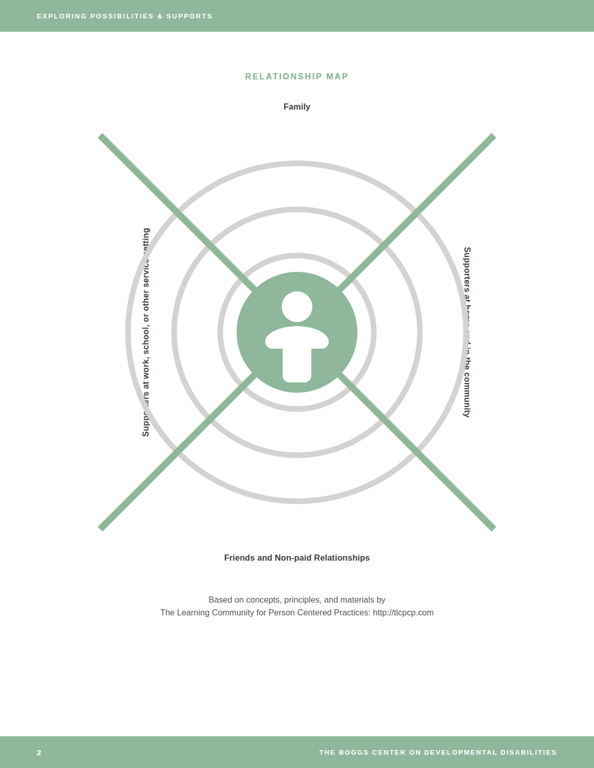Exploring Possibilities & Supports
Relationship Map
Family Supporters at home and in the community Friends and Non-paid Relationships Supporters at work, school, or other service setting
Based on concepts, principles, and materials by
The Learning Community for Person Centered Practices: http://tlcpcp.com
2 The Boggs Center on Developmental Disabilities